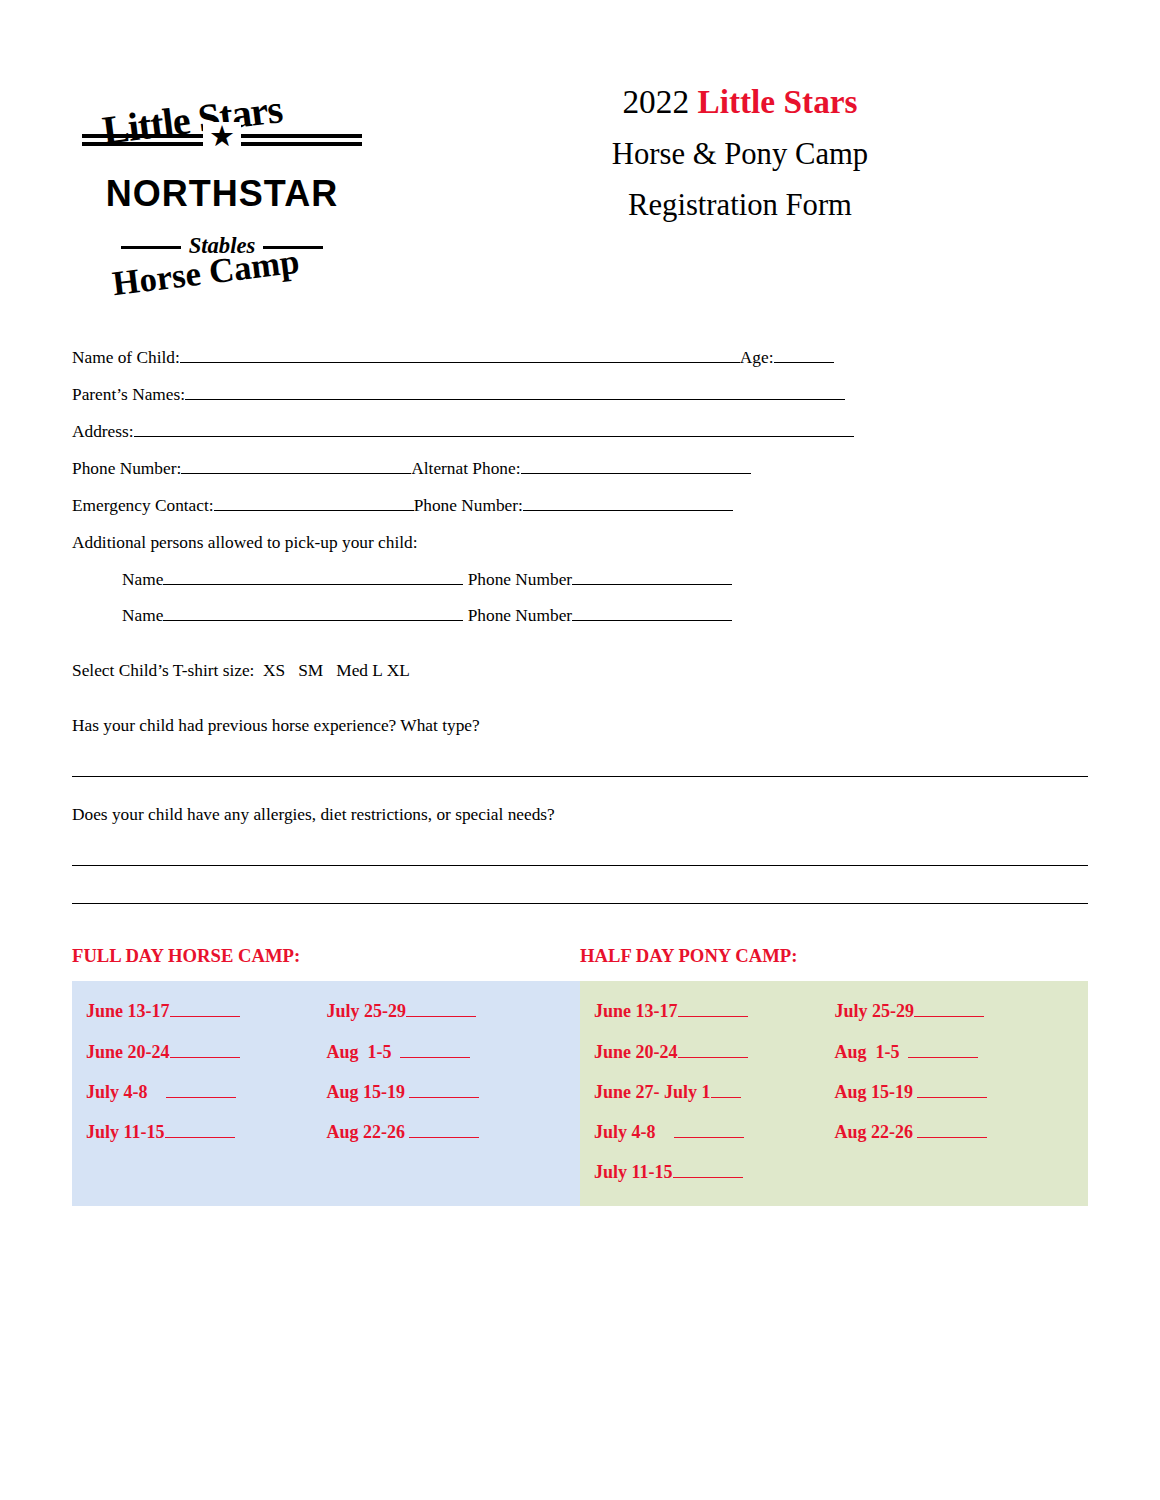Little Stars
★
NORTHSTAR
Stables
Horse Camp
2022 Little Stars
Horse & Pony Camp
Registration Form
Name of Child: Age:
Parent’s Names:
Address:
Phone Number: Alternat Phone:
Emergency Contact: Phone Number:
Additional persons allowed to pick-up your child:
Name Phone Number
Name Phone Number
Select Child’s T-shirt size: XS SM Med L XL
Has your child had previous horse experience? What type?
Does your child have any allergies, diet restrictions, or special needs?
FULL DAY HORSE CAMP:
HALF DAY PONY CAMP:
| June 13-17 | July 25-29 |
| June 20-24 | Aug 1-5 |
| July 4-8 | Aug 15-19 |
| July 11-15 | Aug 22-26 |
| June 13-17 | July 25-29 |
| June 20-24 | Aug 1-5 |
| June 27- July 1 | Aug 15-19 |
| July 4-8 | Aug 22-26 |
| July 11-15 | |